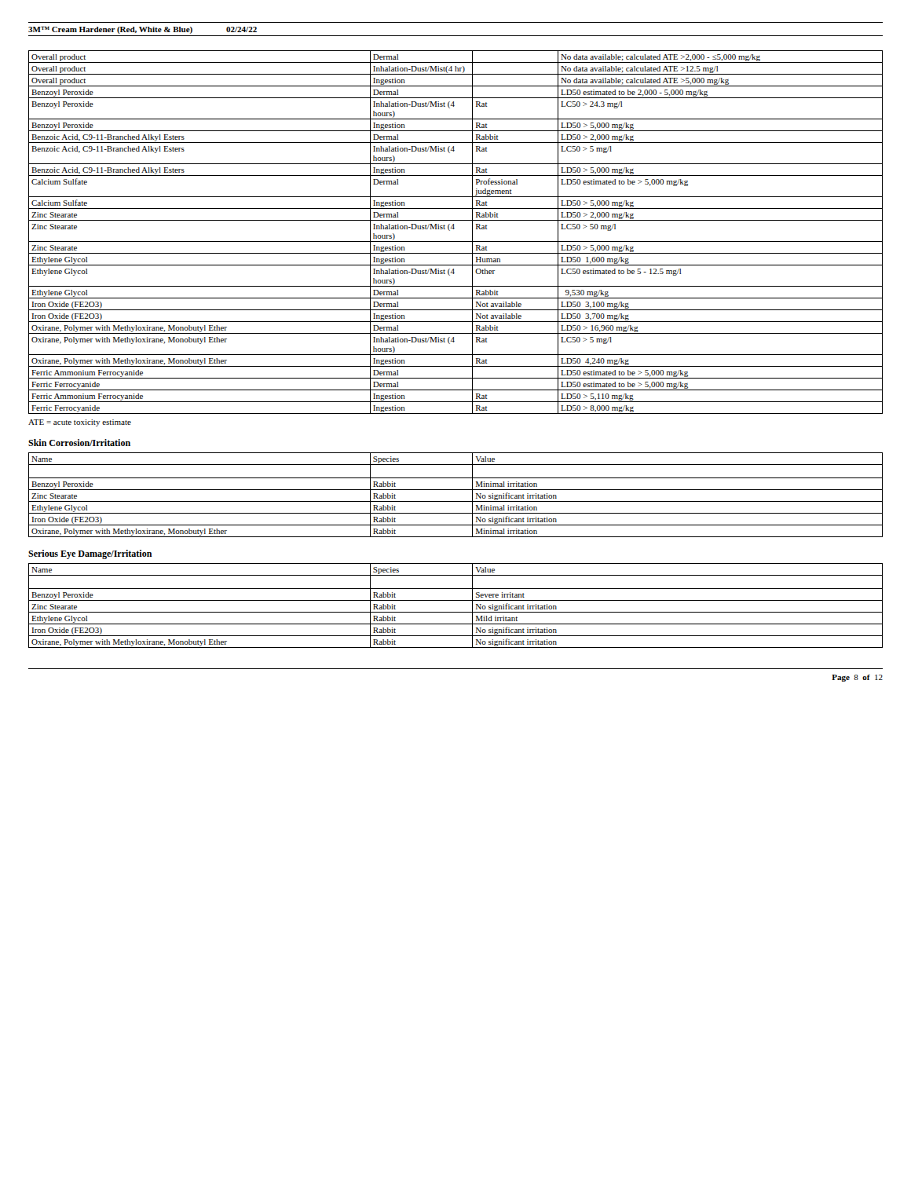3M™ Cream Hardener (Red, White & Blue) 02/24/22
| Overall product | Dermal | | No data available; calculated ATE >2,000 - ≤5,000 mg/kg |
| Overall product | Inhalation-Dust/Mist(4 hr) | | No data available; calculated ATE >12.5 mg/l |
| Overall product | Ingestion | | No data available; calculated ATE >5,000 mg/kg |
| Benzoyl Peroxide | Dermal | | LD50 estimated to be 2,000 - 5,000 mg/kg |
| Benzoyl Peroxide | Inhalation-Dust/Mist (4 hours) | Rat | LC50 > 24.3 mg/l |
| Benzoyl Peroxide | Ingestion | Rat | LD50 > 5,000 mg/kg |
| Benzoic Acid, C9-11-Branched Alkyl Esters | Dermal | Rabbit | LD50 > 2,000 mg/kg |
| Benzoic Acid, C9-11-Branched Alkyl Esters | Inhalation-Dust/Mist (4 hours) | Rat | LC50 > 5 mg/l |
| Benzoic Acid, C9-11-Branched Alkyl Esters | Ingestion | Rat | LD50 > 5,000 mg/kg |
| Calcium Sulfate | Dermal | Professional judgement | LD50 estimated to be > 5,000 mg/kg |
| Calcium Sulfate | Ingestion | Rat | LD50 > 5,000 mg/kg |
| Zinc Stearate | Dermal | Rabbit | LD50 > 2,000 mg/kg |
| Zinc Stearate | Inhalation-Dust/Mist (4 hours) | Rat | LC50 > 50 mg/l |
| Zinc Stearate | Ingestion | Rat | LD50 > 5,000 mg/kg |
| Ethylene Glycol | Ingestion | Human | LD50 1,600 mg/kg |
| Ethylene Glycol | Inhalation-Dust/Mist (4 hours) | Other | LC50 estimated to be 5 - 12.5 mg/l |
| Ethylene Glycol | Dermal | Rabbit | 9,530 mg/kg |
| Iron Oxide (FE2O3) | Dermal | Not available | LD50 3,100 mg/kg |
| Iron Oxide (FE2O3) | Ingestion | Not available | LD50 3,700 mg/kg |
| Oxirane, Polymer with Methyloxirane, Monobutyl Ether | Dermal | Rabbit | LD50 > 16,960 mg/kg |
| Oxirane, Polymer with Methyloxirane, Monobutyl Ether | Inhalation-Dust/Mist (4 hours) | Rat | LC50 > 5 mg/l |
| Oxirane, Polymer with Methyloxirane, Monobutyl Ether | Ingestion | Rat | LD50 4,240 mg/kg |
| Ferric Ammonium Ferrocyanide | Dermal | | LD50 estimated to be > 5,000 mg/kg |
| Ferric Ferrocyanide | Dermal | | LD50 estimated to be > 5,000 mg/kg |
| Ferric Ammonium Ferrocyanide | Ingestion | Rat | LD50 > 5,110 mg/kg |
| Ferric Ferrocyanide | Ingestion | Rat | LD50 > 8,000 mg/kg |
ATE = acute toxicity estimate
Skin Corrosion/Irritation
| Name | Species | Value |
| Benzoyl Peroxide | Rabbit | Minimal irritation |
| Zinc Stearate | Rabbit | No significant irritation |
| Ethylene Glycol | Rabbit | Minimal irritation |
| Iron Oxide (FE2O3) | Rabbit | No significant irritation |
| Oxirane, Polymer with Methyloxirane, Monobutyl Ether | Rabbit | Minimal irritation |
Serious Eye Damage/Irritation
| Name | Species | Value |
| Benzoyl Peroxide | Rabbit | Severe irritant |
| Zinc Stearate | Rabbit | No significant irritation |
| Ethylene Glycol | Rabbit | Mild irritant |
| Iron Oxide (FE2O3) | Rabbit | No significant irritation |
| Oxirane, Polymer with Methyloxirane, Monobutyl Ether | Rabbit | No significant irritation |
Page 8 of 12